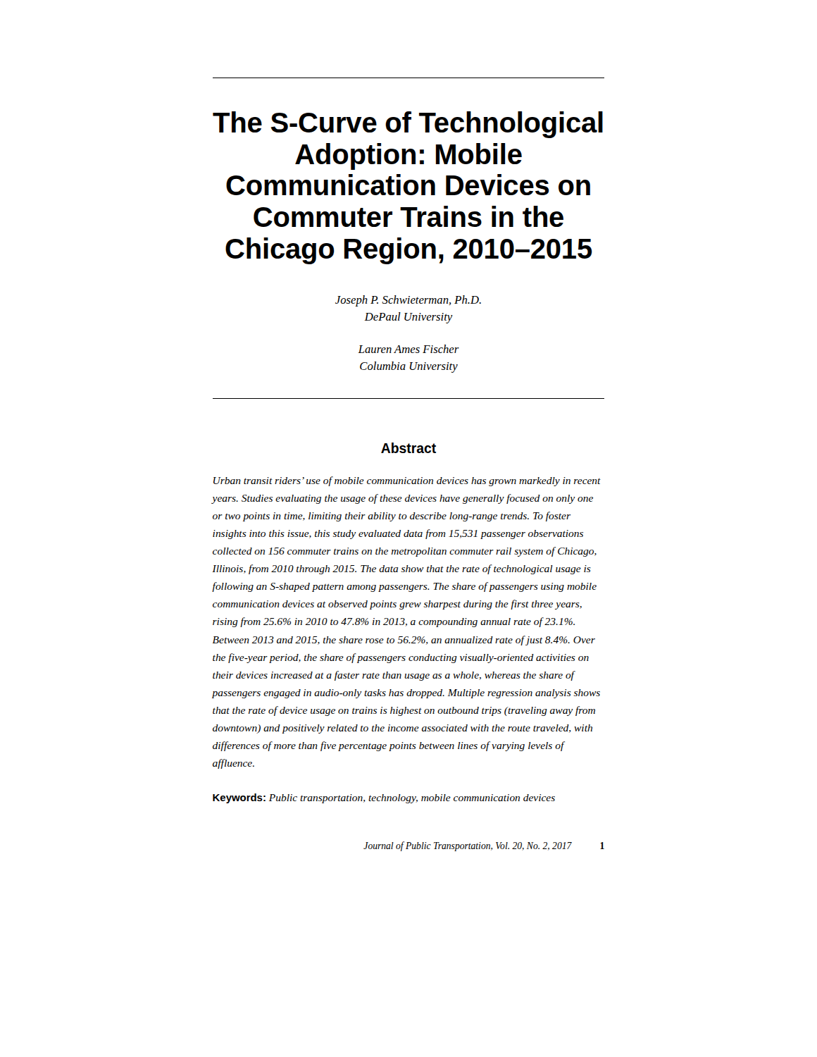The S-Curve of Technological Adoption: Mobile Communication Devices on Commuter Trains in the Chicago Region, 2010–2015
Joseph P. Schwieterman, Ph.D.
DePaul University
Lauren Ames Fischer
Columbia University
Abstract
Urban transit riders’ use of mobile communication devices has grown markedly in recent years. Studies evaluating the usage of these devices have generally focused on only one or two points in time, limiting their ability to describe long-range trends. To foster insights into this issue, this study evaluated data from 15,531 passenger observations collected on 156 commuter trains on the metropolitan commuter rail system of Chicago, Illinois, from 2010 through 2015. The data show that the rate of technological usage is following an S-shaped pattern among passengers. The share of passengers using mobile communication devices at observed points grew sharpest during the first three years, rising from 25.6% in 2010 to 47.8% in 2013, a compounding annual rate of 23.1%. Between 2013 and 2015, the share rose to 56.2%, an annualized rate of just 8.4%. Over the five-year period, the share of passengers conducting visually-oriented activities on their devices increased at a faster rate than usage as a whole, whereas the share of passengers engaged in audio-only tasks has dropped. Multiple regression analysis shows that the rate of device usage on trains is highest on outbound trips (traveling away from downtown) and positively related to the income associated with the route traveled, with differences of more than five percentage points between lines of varying levels of affluence.
Keywords: Public transportation, technology, mobile communication devices
Journal of Public Transportation, Vol. 20, No. 2, 2017 1